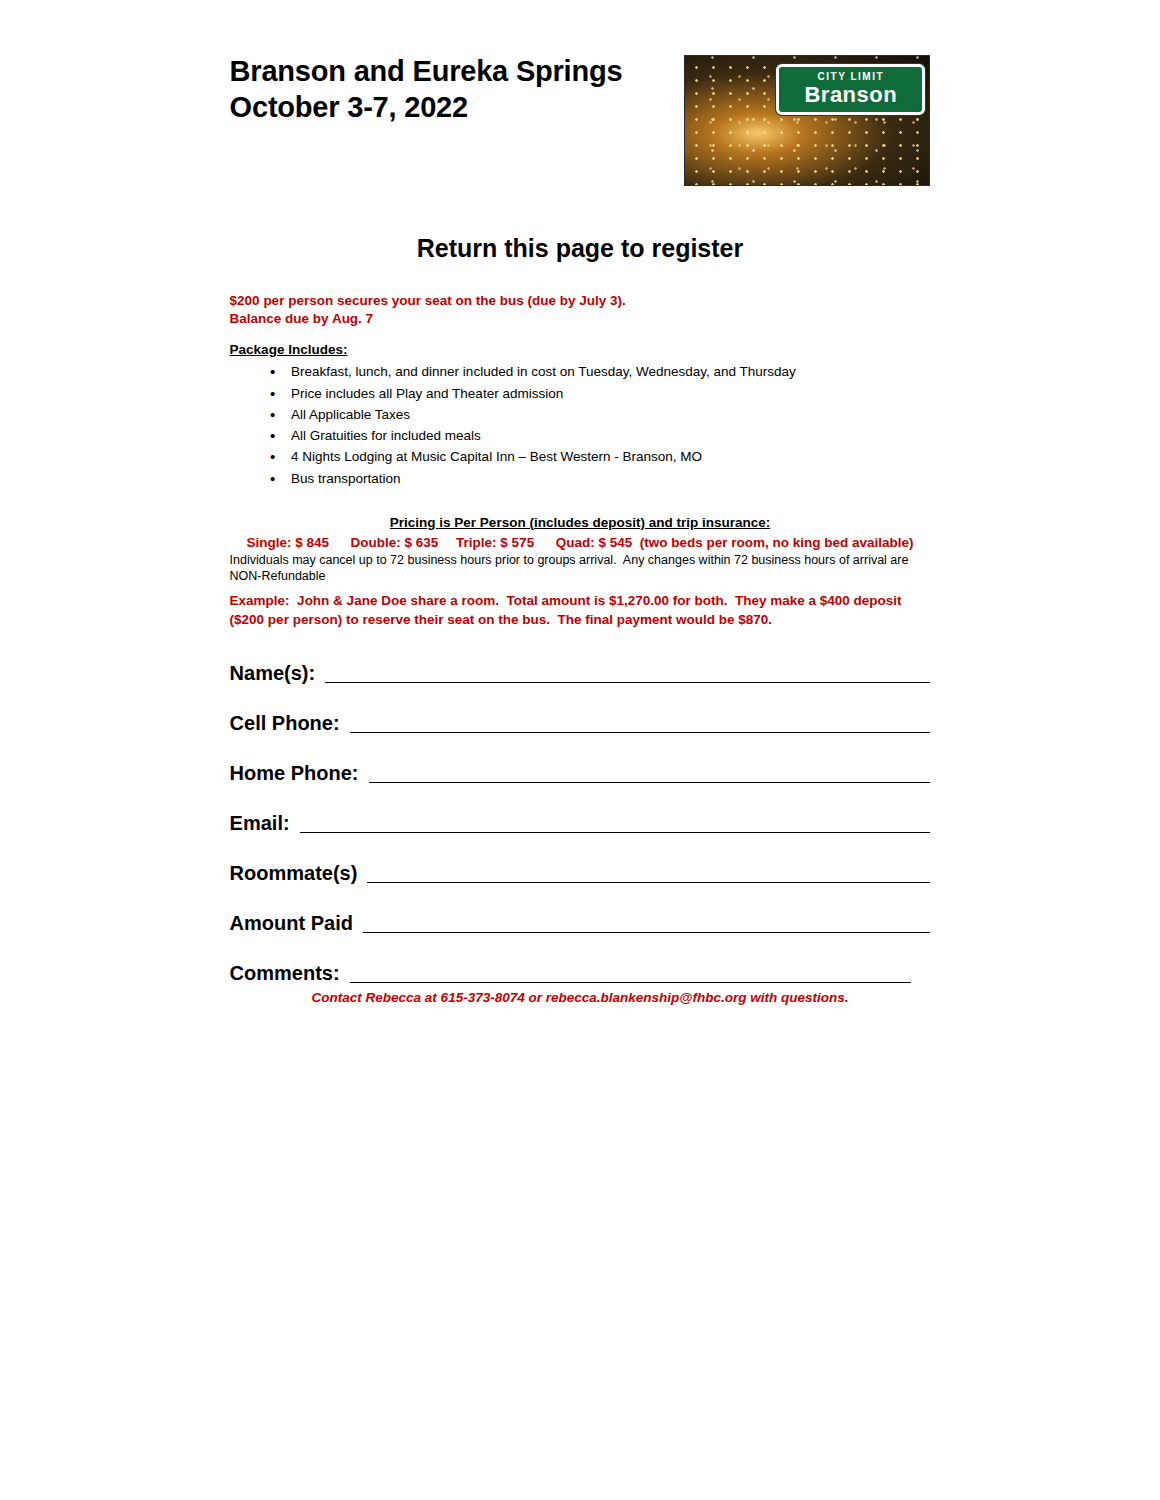Branson and Eureka Springs
October 3-7, 2022
CITY LIMIT
Branson
Return this page to register
$200 per person secures your seat on the bus (due by July 3).
Balance due by Aug. 7
Package Includes:
Breakfast, lunch, and dinner included in cost on Tuesday, Wednesday, and Thursday
Price includes all Play and Theater admission
All Applicable Taxes
All Gratuities for included meals
4 Nights Lodging at Music Capital Inn – Best Western - Branson, MO
Bus transportation
Pricing is Per Person (includes deposit) and trip insurance:
Single: $ 845 Double: $ 635 Triple: $ 575 Quad: $ 545 (two beds per room, no king bed available)
Individuals may cancel up to 72 business hours prior to groups arrival. Any changes within 72 business hours of arrival are NON-Refundable
Example: John & Jane Doe share a room. Total amount is $1,270.00 for both. They make a $400 deposit ($200 per person) to reserve their seat on the bus. The final payment would be $870.
Name(s):
Cell Phone:
Home Phone:
Email:
Roommate(s)
Amount Paid
Comments:
Contact Rebecca at 615-373-8074 or rebecca.blankenship@fhbc.org with questions.